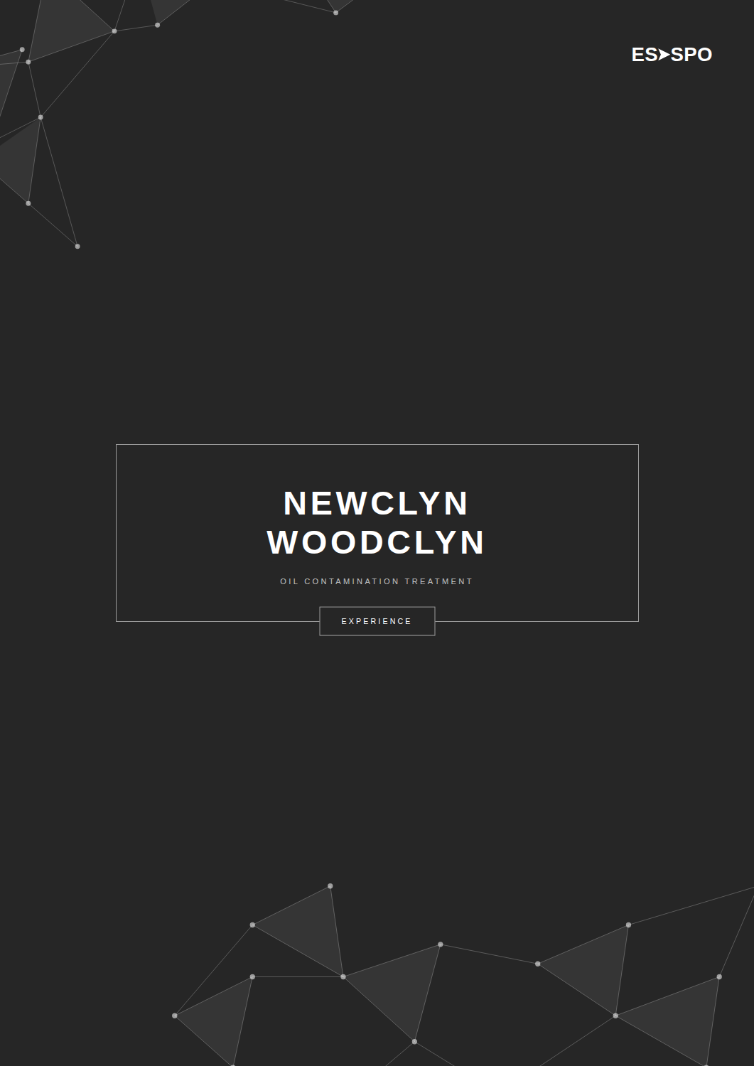ES SPO
Newclyn Woodclyn
Oil Contamination Treatment
Experience